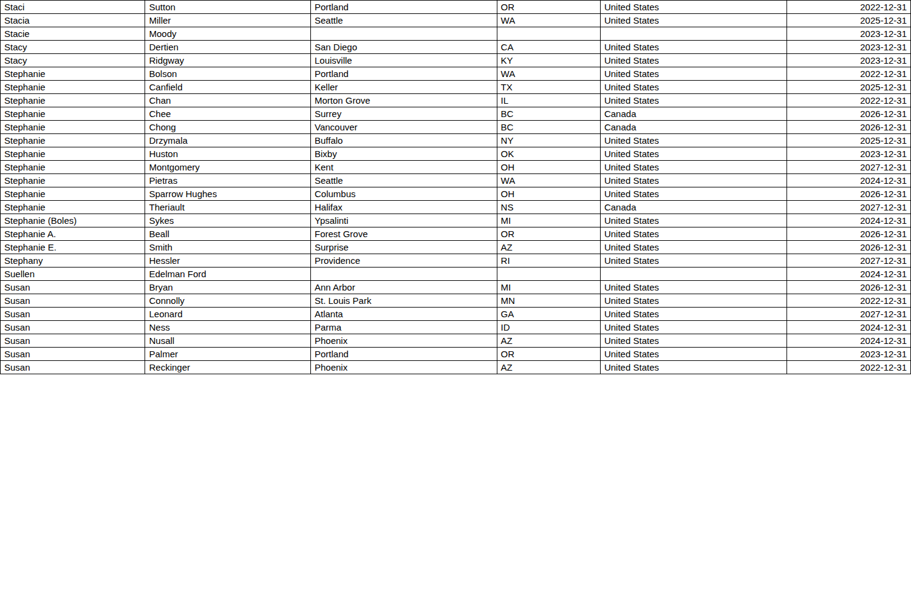| Staci | Sutton | Portland | OR | United States | 2022-12-31 |
| Stacia | Miller | Seattle | WA | United States | 2025-12-31 |
| Stacie | Moody | | | | 2023-12-31 |
| Stacy | Dertien | San Diego | CA | United States | 2023-12-31 |
| Stacy | Ridgway | Louisville | KY | United States | 2023-12-31 |
| Stephanie | Bolson | Portland | WA | United States | 2022-12-31 |
| Stephanie | Canfield | Keller | TX | United States | 2025-12-31 |
| Stephanie | Chan | Morton Grove | IL | United States | 2022-12-31 |
| Stephanie | Chee | Surrey | BC | Canada | 2026-12-31 |
| Stephanie | Chong | Vancouver | BC | Canada | 2026-12-31 |
| Stephanie | Drzymala | Buffalo | NY | United States | 2025-12-31 |
| Stephanie | Huston | Bixby | OK | United States | 2023-12-31 |
| Stephanie | Montgomery | Kent | OH | United States | 2027-12-31 |
| Stephanie | Pietras | Seattle | WA | United States | 2024-12-31 |
| Stephanie | Sparrow Hughes | Columbus | OH | United States | 2026-12-31 |
| Stephanie | Theriault | Halifax | NS | Canada | 2027-12-31 |
| Stephanie (Boles) | Sykes | Ypsalinti | MI | United States | 2024-12-31 |
| Stephanie A. | Beall | Forest Grove | OR | United States | 2026-12-31 |
| Stephanie E. | Smith | Surprise | AZ | United States | 2026-12-31 |
| Stephany | Hessler | Providence | RI | United States | 2027-12-31 |
| Suellen | Edelman Ford | | | | 2024-12-31 |
| Susan | Bryan | Ann Arbor | MI | United States | 2026-12-31 |
| Susan | Connolly | St. Louis Park | MN | United States | 2022-12-31 |
| Susan | Leonard | Atlanta | GA | United States | 2027-12-31 |
| Susan | Ness | Parma | ID | United States | 2024-12-31 |
| Susan | Nusall | Phoenix | AZ | United States | 2024-12-31 |
| Susan | Palmer | Portland | OR | United States | 2023-12-31 |
| Susan | Reckinger | Phoenix | AZ | United States | 2022-12-31 |